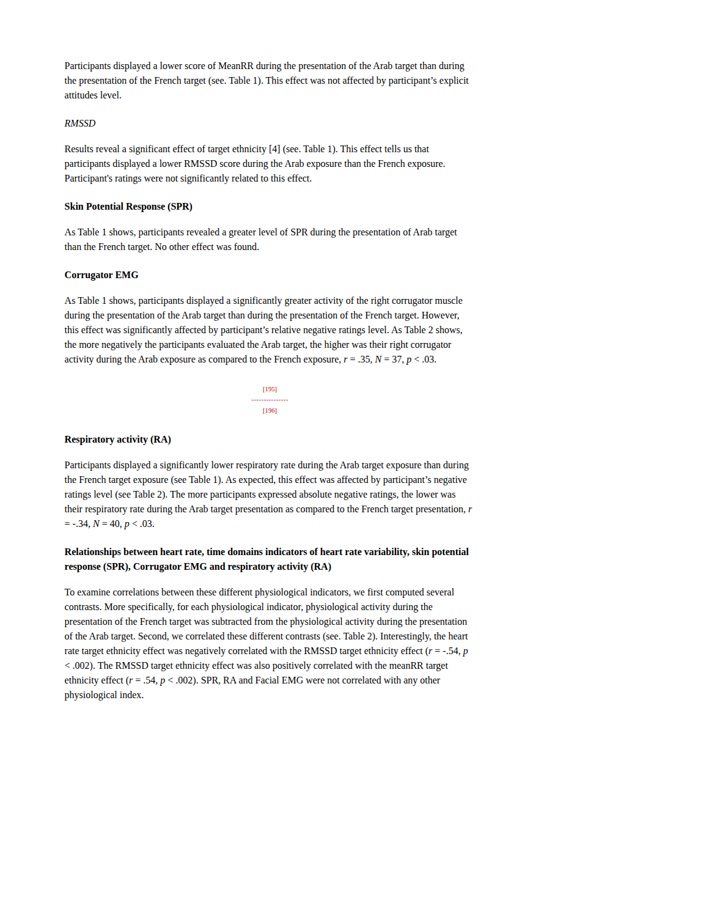Participants displayed a lower score of MeanRR during the presentation of the Arab target than during the presentation of the French target (see. Table 1). This effect was not affected by participant’s explicit attitudes level.
RMSSD
Results reveal a significant effect of target ethnicity [4] (see. Table 1). This effect tells us that participants displayed a lower RMSSD score during the Arab exposure than the French exposure. Participant's ratings were not significantly related to this effect.
Skin Potential Response (SPR)
As Table 1 shows, participants revealed a greater level of SPR during the presentation of Arab target than the French target. No other effect was found.
Corrugator EMG
As Table 1 shows, participants displayed a significantly greater activity of the right corrugator muscle during the presentation of the Arab target than during the presentation of the French target. However, this effect was significantly affected by participant’s relative negative ratings level. As Table 2 shows, the more negatively the participants evaluated the Arab target, the higher was their right corrugator activity during the Arab exposure as compared to the French exposure, r = .35, N = 37, p < .03.
[195]
---------------
[196]
Respiratory activity (RA)
Participants displayed a significantly lower respiratory rate during the Arab target exposure than during the French target exposure (see Table 1). As expected, this effect was affected by participant’s negative ratings level (see Table 2). The more participants expressed absolute negative ratings, the lower was their respiratory rate during the Arab target presentation as compared to the French target presentation, r = -.34, N = 40, p < .03.
Relationships between heart rate, time domains indicators of heart rate variability, skin potential response (SPR), Corrugator EMG and respiratory activity (RA)
To examine correlations between these different physiological indicators, we first computed several contrasts. More specifically, for each physiological indicator, physiological activity during the presentation of the French target was subtracted from the physiological activity during the presentation of the Arab target. Second, we correlated these different contrasts (see. Table 2). Interestingly, the heart rate target ethnicity effect was negatively correlated with the RMSSD target ethnicity effect (r = -.54, p < .002). The RMSSD target ethnicity effect was also positively correlated with the meanRR target ethnicity effect (r = .54, p < .002). SPR, RA and Facial EMG were not correlated with any other physiological index.